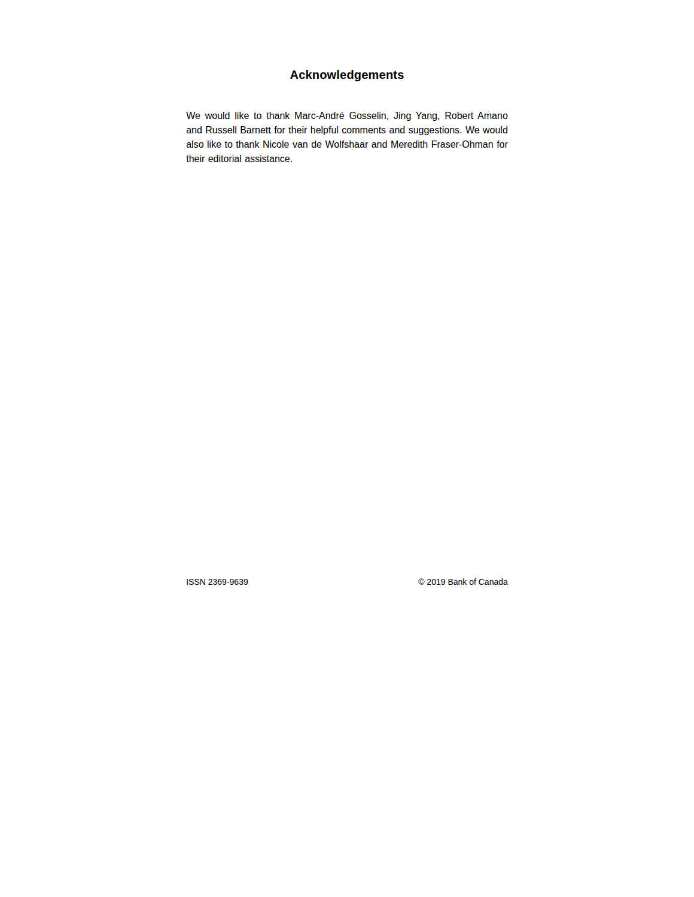Acknowledgements
We would like to thank Marc-André Gosselin, Jing Yang, Robert Amano and Russell Barnett for their helpful comments and suggestions. We would also like to thank Nicole van de Wolfshaar and Meredith Fraser-Ohman for their editorial assistance.
ISSN 2369-9639
© 2019 Bank of Canada